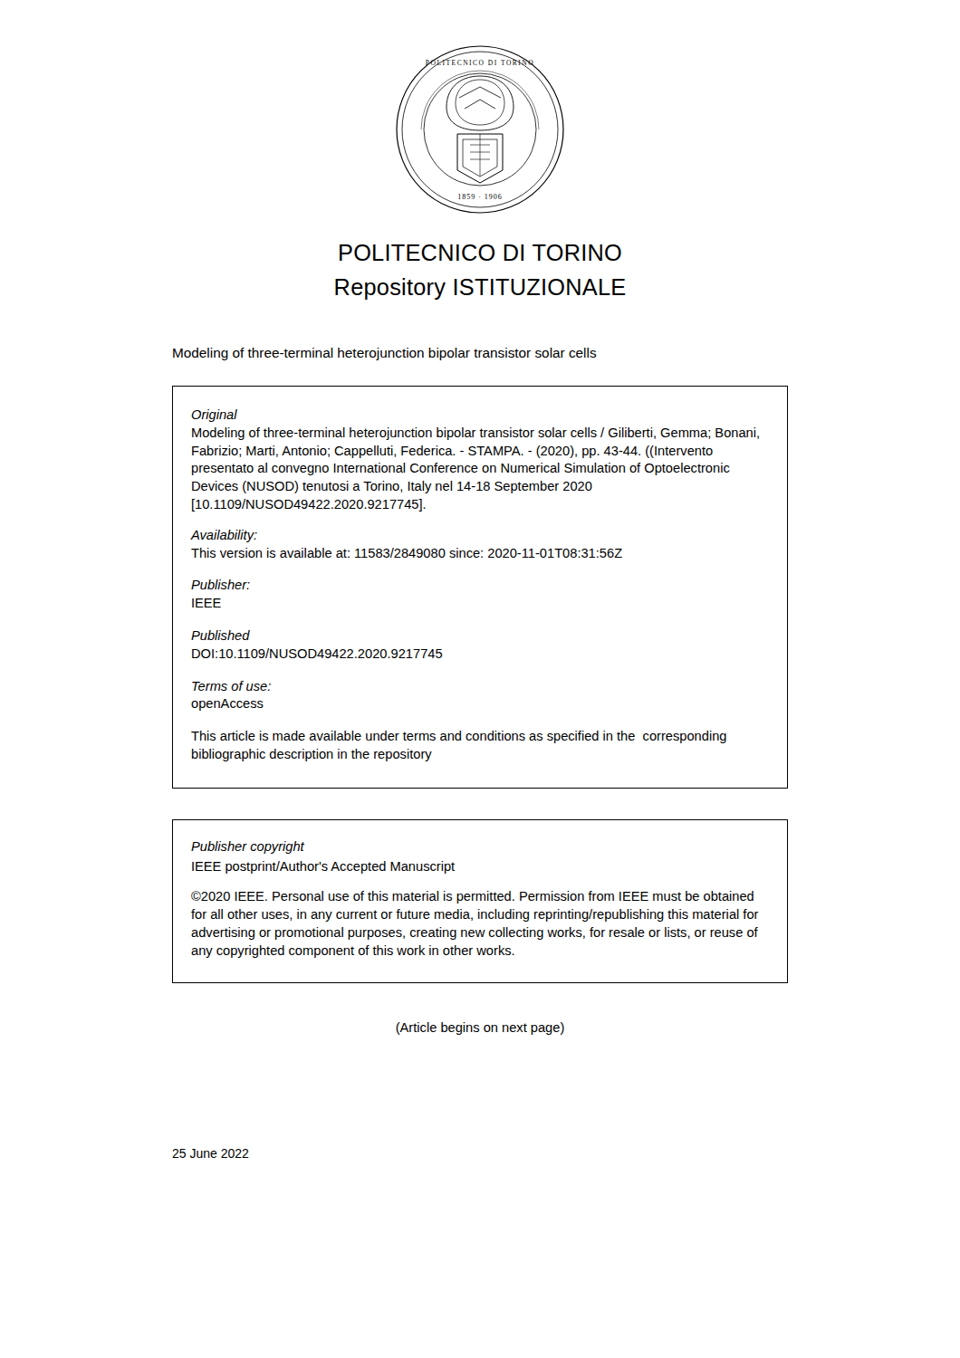1859 · 1906 POLITECNICO DI TORINO
POLITECNICO DI TORINO
Repository ISTITUZIONALE
Modeling of three-terminal heterojunction bipolar transistor solar cells
Original
Modeling of three-terminal heterojunction bipolar transistor solar cells / Giliberti, Gemma; Bonani, Fabrizio; Marti, Antonio; Cappelluti, Federica. - STAMPA. - (2020), pp. 43-44. ((Intervento presentato al convegno International Conference on Numerical Simulation of Optoelectronic Devices (NUSOD) tenutosi a Torino, Italy nel 14-18 September 2020 [10.1109/NUSOD49422.2020.9217745].
Availability: This version is available at: 11583/2849080 since: 2020-11-01T08:31:56Z
Publisher: IEEE
Published DOI:10.1109/NUSOD49422.2020.9217745
Terms of use: openAccess
This article is made available under terms and conditions as specified in the corresponding bibliographic description in the repository
Publisher copyright IEEE postprint/Author's Accepted Manuscript
©2020 IEEE. Personal use of this material is permitted. Permission from IEEE must be obtained for all other uses, in any current or future media, including reprinting/republishing this material for advertising or promotional purposes, creating new collecting works, for resale or lists, or reuse of any copyrighted component of this work in other works.
(Article begins on next page)
25 June 2022